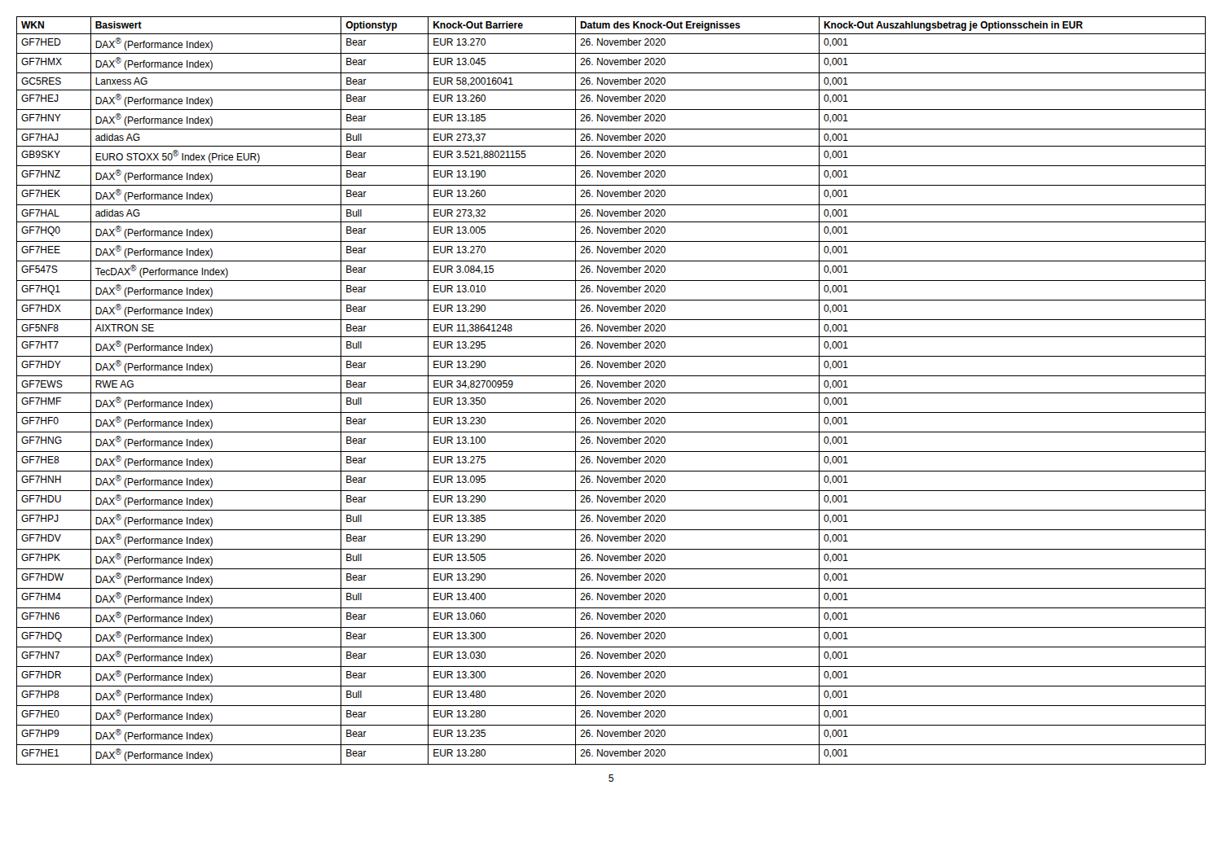| WKN | Basiswert | Optionstyp | Knock-Out Barriere | Datum des Knock-Out Ereignisses | Knock-Out Auszahlungsbetrag je Optionsschein in EUR |
| --- | --- | --- | --- | --- | --- |
| GF7HED | DAX ® (Performance Index) | Bear | EUR 13.270 | 26. November 2020 | 0,001 |
| GF7HMX | DAX ® (Performance Index) | Bear | EUR 13.045 | 26. November 2020 | 0,001 |
| GC5RES | Lanxess AG | Bear | EUR 58,20016041 | 26. November 2020 | 0,001 |
| GF7HEJ | DAX ® (Performance Index) | Bear | EUR 13.260 | 26. November 2020 | 0,001 |
| GF7HNY | DAX ® (Performance Index) | Bear | EUR 13.185 | 26. November 2020 | 0,001 |
| GF7HAJ | adidas AG | Bull | EUR 273,37 | 26. November 2020 | 0,001 |
| GB9SKY | EURO STOXX 50 ® Index (Price EUR) | Bear | EUR 3.521,88021155 | 26. November 2020 | 0,001 |
| GF7HNZ | DAX ® (Performance Index) | Bear | EUR 13.190 | 26. November 2020 | 0,001 |
| GF7HEK | DAX ® (Performance Index) | Bear | EUR 13.260 | 26. November 2020 | 0,001 |
| GF7HAL | adidas AG | Bull | EUR 273,32 | 26. November 2020 | 0,001 |
| GF7HQ0 | DAX ® (Performance Index) | Bear | EUR 13.005 | 26. November 2020 | 0,001 |
| GF7HEE | DAX ® (Performance Index) | Bear | EUR 13.270 | 26. November 2020 | 0,001 |
| GF547S | TecDAX ® (Performance Index) | Bear | EUR 3.084,15 | 26. November 2020 | 0,001 |
| GF7HQ1 | DAX ® (Performance Index) | Bear | EUR 13.010 | 26. November 2020 | 0,001 |
| GF7HDX | DAX ® (Performance Index) | Bear | EUR 13.290 | 26. November 2020 | 0,001 |
| GF5NF8 | AIXTRON SE | Bear | EUR 11,38641248 | 26. November 2020 | 0,001 |
| GF7HT7 | DAX ® (Performance Index) | Bull | EUR 13.295 | 26. November 2020 | 0,001 |
| GF7HDY | DAX ® (Performance Index) | Bear | EUR 13.290 | 26. November 2020 | 0,001 |
| GF7EWS | RWE AG | Bear | EUR 34,82700959 | 26. November 2020 | 0,001 |
| GF7HMF | DAX ® (Performance Index) | Bull | EUR 13.350 | 26. November 2020 | 0,001 |
| GF7HF0 | DAX ® (Performance Index) | Bear | EUR 13.230 | 26. November 2020 | 0,001 |
| GF7HNG | DAX ® (Performance Index) | Bear | EUR 13.100 | 26. November 2020 | 0,001 |
| GF7HE8 | DAX ® (Performance Index) | Bear | EUR 13.275 | 26. November 2020 | 0,001 |
| GF7HNH | DAX ® (Performance Index) | Bear | EUR 13.095 | 26. November 2020 | 0,001 |
| GF7HDU | DAX ® (Performance Index) | Bear | EUR 13.290 | 26. November 2020 | 0,001 |
| GF7HPJ | DAX ® (Performance Index) | Bull | EUR 13.385 | 26. November 2020 | 0,001 |
| GF7HDV | DAX ® (Performance Index) | Bear | EUR 13.290 | 26. November 2020 | 0,001 |
| GF7HPK | DAX ® (Performance Index) | Bull | EUR 13.505 | 26. November 2020 | 0,001 |
| GF7HDW | DAX ® (Performance Index) | Bear | EUR 13.290 | 26. November 2020 | 0,001 |
| GF7HM4 | DAX ® (Performance Index) | Bull | EUR 13.400 | 26. November 2020 | 0,001 |
| GF7HN6 | DAX ® (Performance Index) | Bear | EUR 13.060 | 26. November 2020 | 0,001 |
| GF7HDQ | DAX ® (Performance Index) | Bear | EUR 13.300 | 26. November 2020 | 0,001 |
| GF7HN7 | DAX ® (Performance Index) | Bear | EUR 13.030 | 26. November 2020 | 0,001 |
| GF7HDR | DAX ® (Performance Index) | Bear | EUR 13.300 | 26. November 2020 | 0,001 |
| GF7HP8 | DAX ® (Performance Index) | Bull | EUR 13.480 | 26. November 2020 | 0,001 |
| GF7HE0 | DAX ® (Performance Index) | Bear | EUR 13.280 | 26. November 2020 | 0,001 |
| GF7HP9 | DAX ® (Performance Index) | Bear | EUR 13.235 | 26. November 2020 | 0,001 |
| GF7HE1 | DAX ® (Performance Index) | Bear | EUR 13.280 | 26. November 2020 | 0,001 |
5